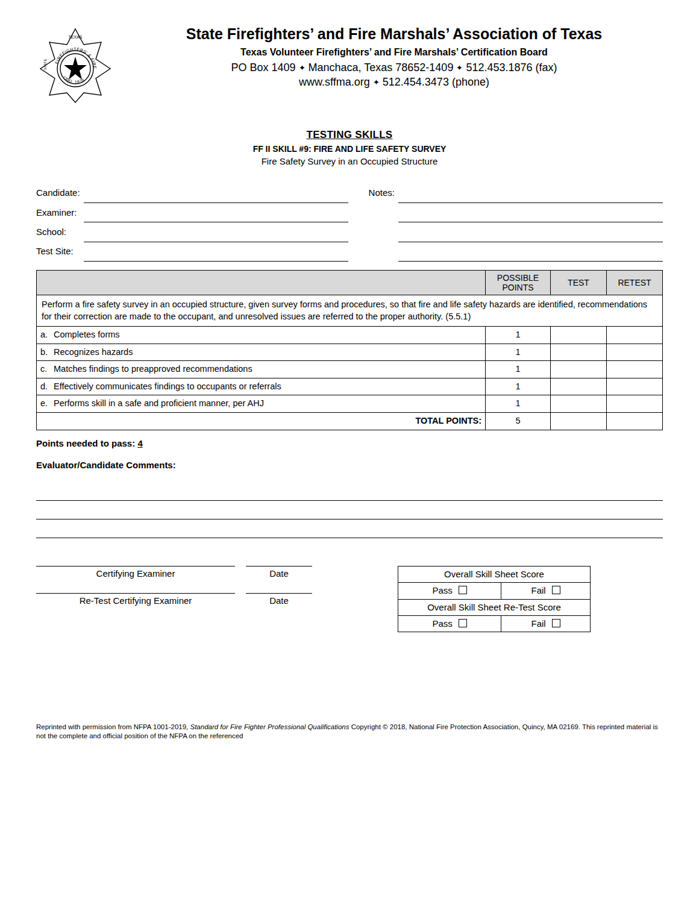FIREFIGHTERS' & FIRE MARSHALS' ORG. 1876 TEXAS STATE
State Firefighters’ and Fire Marshals’ Association of Texas
Texas Volunteer Firefighters’ and Fire Marshals’ Certification Board
PO Box 1409 ✦ Manchaca, Texas 78652-1409 ✦ 512.453.1876 (fax)
www.sffma.org ✦ 512.454.3473 (phone)
TESTING SKILLS
FF II SKILL #9: FIRE AND LIFE SAFETY SURVEY
Fire Safety Survey in an Occupied Structure
| Candidate: | | | Notes: | |
| Examiner: | | | | |
| School: | | | | |
| Test Site: | | | | |
| Perform a fire safety survey in an occupied structure, given survey forms and procedures, so that fire and life safety hazards are identified, recommendations for their correction are made to the occupant, and unresolved issues are referred to the proper authority. (5.5.1) |
| | POSSIBLE POINTS | TEST | RETEST |
| a. Completes forms | 1 | | |
| b. Recognizes hazards | 1 | | |
| c. Matches findings to preapproved recommendations | 1 | | |
| d. Effectively communicates findings to occupants or referrals | 1 | | |
| e. Performs skill in a safe and proficient manner, per AHJ | 1 | | |
| TOTAL POINTS: | 5 | | |
Points needed to pass: 4
Evaluator/Candidate Comments:
Certifying Examiner
Date
Re-Test Certifying Examiner
Date
| Overall Skill Sheet Score |
| Pass | Fail |
| Overall Skill Sheet Re-Test Score |
| Pass | Fail |
Reprinted with permission from NFPA 1001-2019, Standard for Fire Fighter Professional Qualifications Copyright © 2018, National Fire Protection Association, Quincy, MA 02169. This reprinted material is not the complete and official position of the NFPA on the referenced